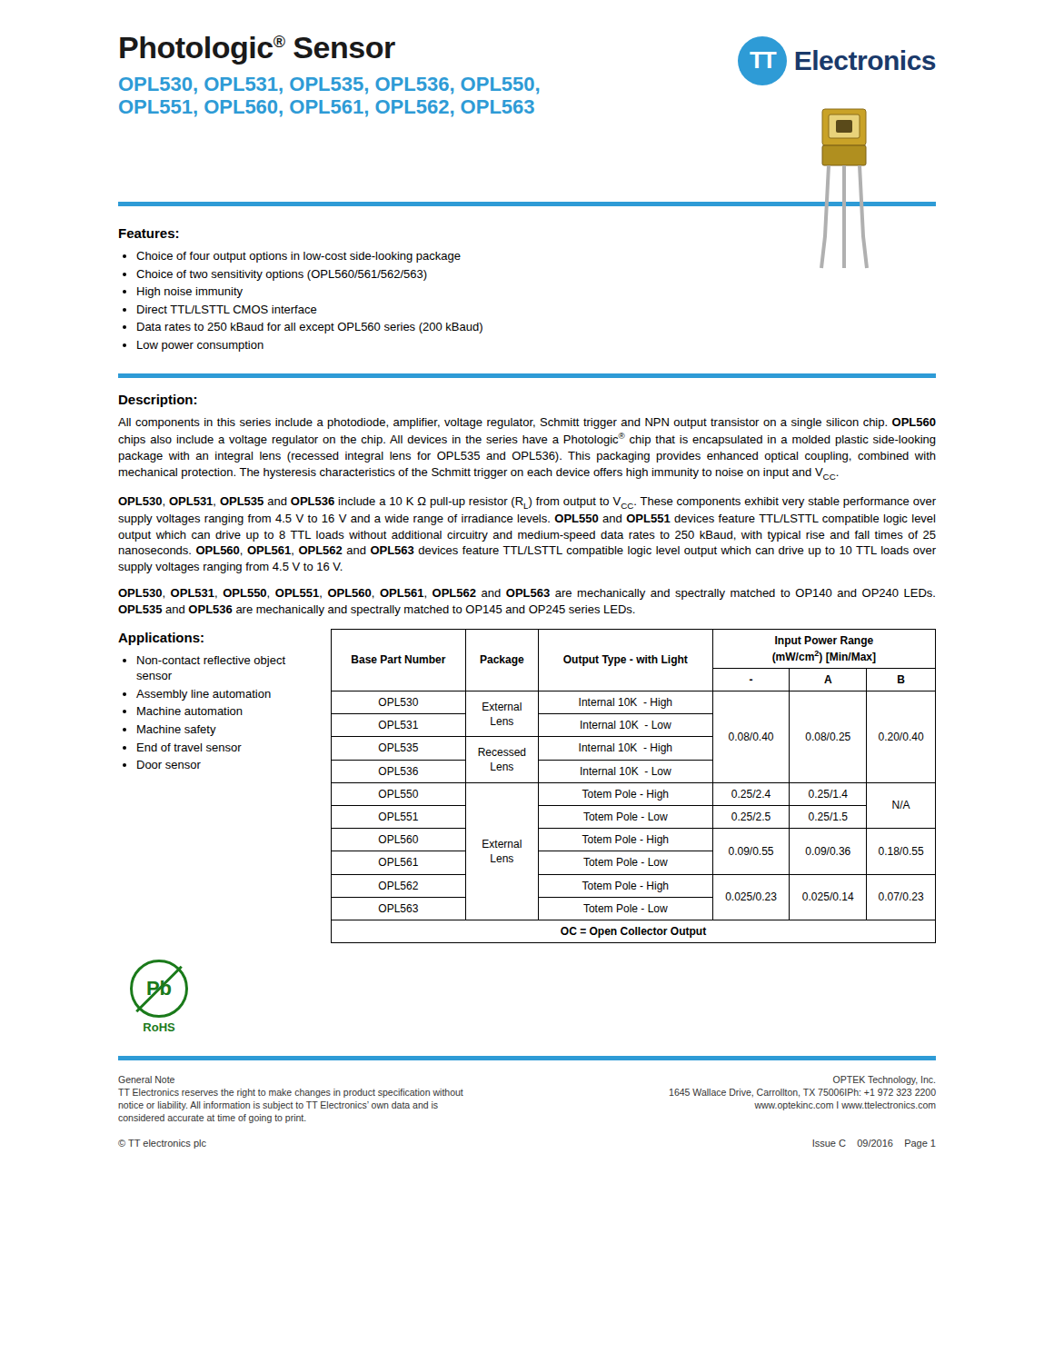Photologic® Sensor
OPL530, OPL531, OPL535, OPL536, OPL550,
OPL551, OPL560, OPL561, OPL562, OPL563
TT
Electronics
Features:
Choice of four output options in low-cost side-looking package
Choice of two sensitivity options (OPL560/561/562/563)
High noise immunity
Direct TTL/LSTTL CMOS interface
Data rates to 250 kBaud for all except OPL560 series (200 kBaud)
Low power consumption
Description:
All components in this series include a photodiode, amplifier, voltage regulator, Schmitt trigger and NPN output transistor on a single silicon chip. OPL560 chips also include a voltage regulator on the chip. All devices in the series have a Photologic® chip that is encapsulated in a molded plastic side-looking package with an integral lens (recessed integral lens for OPL535 and OPL536). This packaging provides enhanced optical coupling, combined with mechanical protection. The hysteresis characteristics of the Schmitt trigger on each device offers high immunity to noise on input and VCC.
OPL530, OPL531, OPL535 and OPL536 include a 10 K Ω pull-up resistor (RL) from output to VCC. These components exhibit very stable performance over supply voltages ranging from 4.5 V to 16 V and a wide range of irradiance levels. OPL550 and OPL551 devices feature TTL/LSTTL compatible logic level output which can drive up to 8 TTL loads without additional circuitry and medium-speed data rates to 250 kBaud, with typical rise and fall times of 25 nanoseconds. OPL560, OPL561, OPL562 and OPL563 devices feature TTL/LSTTL compatible logic level output which can drive up to 10 TTL loads over supply voltages ranging from 4.5 V to 16 V.
OPL530, OPL531, OPL550, OPL551, OPL560, OPL561, OPL562 and OPL563 are mechanically and spectrally matched to OP140 and OP240 LEDs. OPL535 and OPL536 are mechanically and spectrally matched to OP145 and OP245 series LEDs.
Applications:
Non-contact reflective object sensor
Assembly line automation
Machine automation
Machine safety
End of travel sensor
Door sensor
| Base Part Number | Package | Output Type - with Light | Input Power Range (mW/cm 2 ) [Min/Max] |
| --- | --- | --- | --- |
| - | A | B |
| OPL530 | External Lens | Internal 10K - High | 0.08/0.40 | 0.08/0.25 | 0.20/0.40 |
| OPL531 | Internal 10K - Low |
| OPL535 | Recessed Lens | Internal 10K - High |
| OPL536 | Internal 10K - Low |
| OPL550 | External Lens | Totem Pole - High | 0.25/2.4 | 0.25/1.4 | N/A |
| OPL551 | Totem Pole - Low | 0.25/2.5 | 0.25/1.5 |
| OPL560 | Totem Pole - High | 0.09/0.55 | 0.09/0.36 | 0.18/0.55 |
| OPL561 | Totem Pole - Low |
| OPL562 | Totem Pole - High | 0.025/0.23 | 0.025/0.14 | 0.07/0.23 |
| OPL563 | Totem Pole - Low |
| OC = Open Collector Output |
Pb
RoHS
General Note
TT Electronics reserves the right to make changes in product specification without notice or liability. All information is subject to TT Electronics’ own data and is considered accurate at time of going to print.
OPTEK Technology, Inc.
1645 Wallace Drive, Carrollton, TX 75006IPh: +1 972 323 2200
www.optekinc.com I www.ttelectronics.com
© TT electronics plc
Issue C 09/2016 Page 1